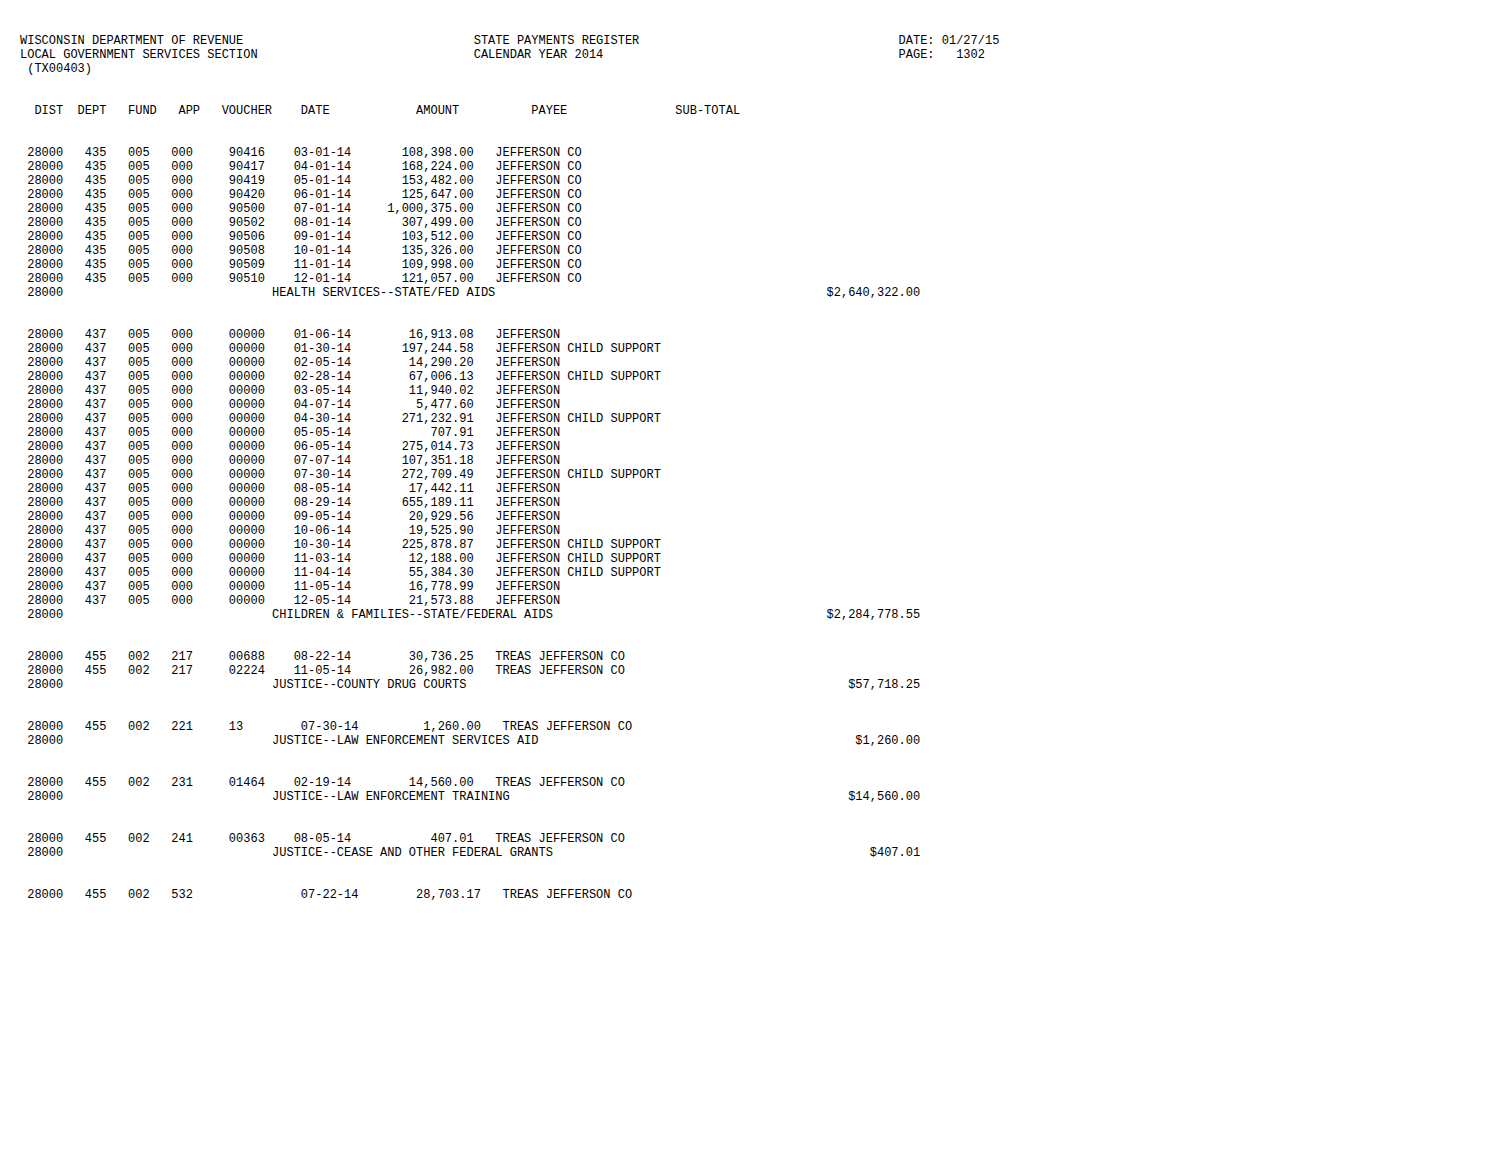WISCONSIN DEPARTMENT OF REVENUE STATE PAYMENTS REGISTER DATE: 01/27/15 LOCAL GOVERNMENT SERVICES SECTION CALENDAR YEAR 2014 PAGE: 1302 (TX00403) DIST DEPT FUND APP VOUCHER DATE AMOUNT PAYEE SUB-TOTAL 28000 435 005 000 90416 03-01-14 108,398.00 JEFFERSON CO 28000 435 005 000 90417 04-01-14 168,224.00 JEFFERSON CO 28000 435 005 000 90419 05-01-14 153,482.00 JEFFERSON CO 28000 435 005 000 90420 06-01-14 125,647.00 JEFFERSON CO 28000 435 005 000 90500 07-01-14 1,000,375.00 JEFFERSON CO 28000 435 005 000 90502 08-01-14 307,499.00 JEFFERSON CO 28000 435 005 000 90506 09-01-14 103,512.00 JEFFERSON CO 28000 435 005 000 90508 10-01-14 135,326.00 JEFFERSON CO 28000 435 005 000 90509 11-01-14 109,998.00 JEFFERSON CO 28000 435 005 000 90510 12-01-14 121,057.00 JEFFERSON CO 28000 HEALTH SERVICES--STATE/FED AIDS $2,640,322.00 28000 437 005 000 00000 01-06-14 16,913.08 JEFFERSON 28000 437 005 000 00000 01-30-14 197,244.58 JEFFERSON CHILD SUPPORT 28000 437 005 000 00000 02-05-14 14,290.20 JEFFERSON 28000 437 005 000 00000 02-28-14 67,006.13 JEFFERSON CHILD SUPPORT 28000 437 005 000 00000 03-05-14 11,940.02 JEFFERSON 28000 437 005 000 00000 04-07-14 5,477.60 JEFFERSON 28000 437 005 000 00000 04-30-14 271,232.91 JEFFERSON CHILD SUPPORT 28000 437 005 000 00000 05-05-14 707.91 JEFFERSON 28000 437 005 000 00000 06-05-14 275,014.73 JEFFERSON 28000 437 005 000 00000 07-07-14 107,351.18 JEFFERSON 28000 437 005 000 00000 07-30-14 272,709.49 JEFFERSON CHILD SUPPORT 28000 437 005 000 00000 08-05-14 17,442.11 JEFFERSON 28000 437 005 000 00000 08-29-14 655,189.11 JEFFERSON 28000 437 005 000 00000 09-05-14 20,929.56 JEFFERSON 28000 437 005 000 00000 10-06-14 19,525.90 JEFFERSON 28000 437 005 000 00000 10-30-14 225,878.87 JEFFERSON CHILD SUPPORT 28000 437 005 000 00000 11-03-14 12,188.00 JEFFERSON CHILD SUPPORT 28000 437 005 000 00000 11-04-14 55,384.30 JEFFERSON CHILD SUPPORT 28000 437 005 000 00000 11-05-14 16,778.99 JEFFERSON 28000 437 005 000 00000 12-05-14 21,573.88 JEFFERSON 28000 CHILDREN & FAMILIES--STATE/FEDERAL AIDS $2,284,778.55 28000 455 002 217 00688 08-22-14 30,736.25 TREAS JEFFERSON CO 28000 455 002 217 02224 11-05-14 26,982.00 TREAS JEFFERSON CO 28000 JUSTICE--COUNTY DRUG COURTS $57,718.25 28000 455 002 221 13 07-30-14 1,260.00 TREAS JEFFERSON CO 28000 JUSTICE--LAW ENFORCEMENT SERVICES AID $1,260.00 28000 455 002 231 01464 02-19-14 14,560.00 TREAS JEFFERSON CO 28000 JUSTICE--LAW ENFORCEMENT TRAINING $14,560.00 28000 455 002 241 00363 08-05-14 407.01 TREAS JEFFERSON CO 28000 JUSTICE--CEASE AND OTHER FEDERAL GRANTS $407.01 28000 455 002 532 07-22-14 28,703.17 TREAS JEFFERSON CO